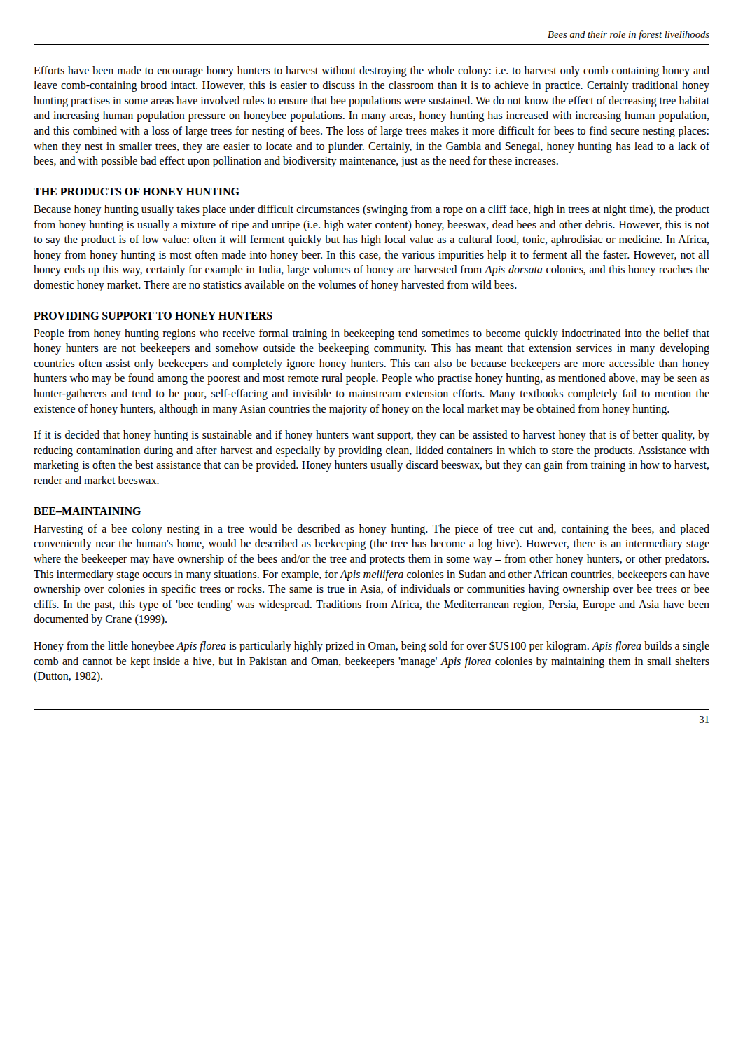Bees and their role in forest livelihoods
Efforts have been made to encourage honey hunters to harvest without destroying the whole colony: i.e. to harvest only comb containing honey and leave comb-containing brood intact. However, this is easier to discuss in the classroom than it is to achieve in practice. Certainly traditional honey hunting practises in some areas have involved rules to ensure that bee populations were sustained. We do not know the effect of decreasing tree habitat and increasing human population pressure on honeybee populations. In many areas, honey hunting has increased with increasing human population, and this combined with a loss of large trees for nesting of bees. The loss of large trees makes it more difficult for bees to find secure nesting places: when they nest in smaller trees, they are easier to locate and to plunder. Certainly, in the Gambia and Senegal, honey hunting has lead to a lack of bees, and with possible bad effect upon pollination and biodiversity maintenance, just as the need for these increases.
The products of honey hunting
Because honey hunting usually takes place under difficult circumstances (swinging from a rope on a cliff face, high in trees at night time), the product from honey hunting is usually a mixture of ripe and unripe (i.e. high water content) honey, beeswax, dead bees and other debris. However, this is not to say the product is of low value: often it will ferment quickly but has high local value as a cultural food, tonic, aphrodisiac or medicine. In Africa, honey from honey hunting is most often made into honey beer. In this case, the various impurities help it to ferment all the faster. However, not all honey ends up this way, certainly for example in India, large volumes of honey are harvested from Apis dorsata colonies, and this honey reaches the domestic honey market. There are no statistics available on the volumes of honey harvested from wild bees.
Providing support to honey hunters
People from honey hunting regions who receive formal training in beekeeping tend sometimes to become quickly indoctrinated into the belief that honey hunters are not beekeepers and somehow outside the beekeeping community. This has meant that extension services in many developing countries often assist only beekeepers and completely ignore honey hunters. This can also be because beekeepers are more accessible than honey hunters who may be found among the poorest and most remote rural people. People who practise honey hunting, as mentioned above, may be seen as hunter-gatherers and tend to be poor, self-effacing and invisible to mainstream extension efforts. Many textbooks completely fail to mention the existence of honey hunters, although in many Asian countries the majority of honey on the local market may be obtained from honey hunting.
If it is decided that honey hunting is sustainable and if honey hunters want support, they can be assisted to harvest honey that is of better quality, by reducing contamination during and after harvest and especially by providing clean, lidded containers in which to store the products. Assistance with marketing is often the best assistance that can be provided. Honey hunters usually discard beeswax, but they can gain from training in how to harvest, render and market beeswax.
Bee–maintaining
Harvesting of a bee colony nesting in a tree would be described as honey hunting. The piece of tree cut and, containing the bees, and placed conveniently near the human's home, would be described as beekeeping (the tree has become a log hive). However, there is an intermediary stage where the beekeeper may have ownership of the bees and/or the tree and protects them in some way – from other honey hunters, or other predators. This intermediary stage occurs in many situations. For example, for Apis mellifera colonies in Sudan and other African countries, beekeepers can have ownership over colonies in specific trees or rocks. The same is true in Asia, of individuals or communities having ownership over bee trees or bee cliffs. In the past, this type of 'bee tending' was widespread. Traditions from Africa, the Mediterranean region, Persia, Europe and Asia have been documented by Crane (1999).
Honey from the little honeybee Apis florea is particularly highly prized in Oman, being sold for over $US100 per kilogram. Apis florea builds a single comb and cannot be kept inside a hive, but in Pakistan and Oman, beekeepers 'manage' Apis florea colonies by maintaining them in small shelters (Dutton, 1982).
31